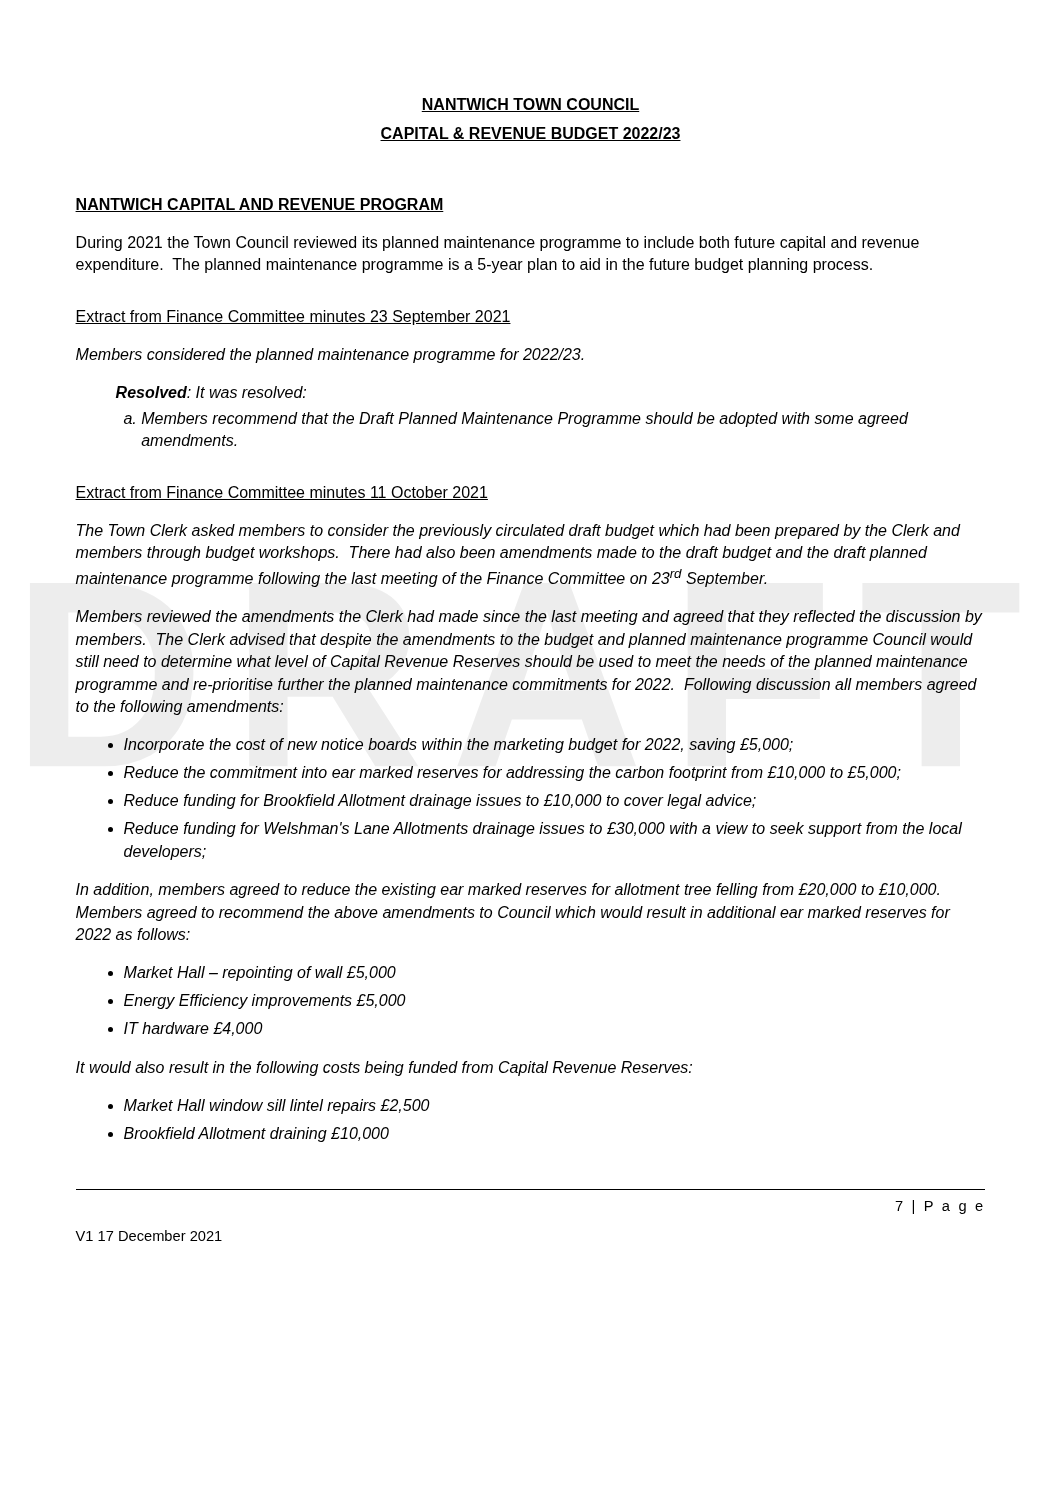DRAFT
NANTWICH TOWN COUNCIL
CAPITAL & REVENUE BUDGET 2022/23
NANTWICH CAPITAL AND REVENUE PROGRAM
During 2021 the Town Council reviewed its planned maintenance programme to include both future capital and revenue expenditure. The planned maintenance programme is a 5-year plan to aid in the future budget planning process.
Extract from Finance Committee minutes 23 September 2021
Members considered the planned maintenance programme for 2022/23.
Resolved: It was resolved:
Members recommend that the Draft Planned Maintenance Programme should be adopted with some agreed amendments.
Extract from Finance Committee minutes 11 October 2021
The Town Clerk asked members to consider the previously circulated draft budget which had been prepared by the Clerk and members through budget workshops. There had also been amendments made to the draft budget and the draft planned maintenance programme following the last meeting of the Finance Committee on 23rd September.
Members reviewed the amendments the Clerk had made since the last meeting and agreed that they reflected the discussion by members. The Clerk advised that despite the amendments to the budget and planned maintenance programme Council would still need to determine what level of Capital Revenue Reserves should be used to meet the needs of the planned maintenance programme and re-prioritise further the planned maintenance commitments for 2022. Following discussion all members agreed to the following amendments:
Incorporate the cost of new notice boards within the marketing budget for 2022, saving £5,000;
Reduce the commitment into ear marked reserves for addressing the carbon footprint from £10,000 to £5,000;
Reduce funding for Brookfield Allotment drainage issues to £10,000 to cover legal advice;
Reduce funding for Welshman's Lane Allotments drainage issues to £30,000 with a view to seek support from the local developers;
In addition, members agreed to reduce the existing ear marked reserves for allotment tree felling from £20,000 to £10,000. Members agreed to recommend the above amendments to Council which would result in additional ear marked reserves for 2022 as follows:
Market Hall – repointing of wall £5,000
Energy Efficiency improvements £5,000
IT hardware £4,000
It would also result in the following costs being funded from Capital Revenue Reserves:
Market Hall window sill lintel repairs £2,500
Brookfield Allotment draining £10,000
7 | P a g e
V1 17 December 2021